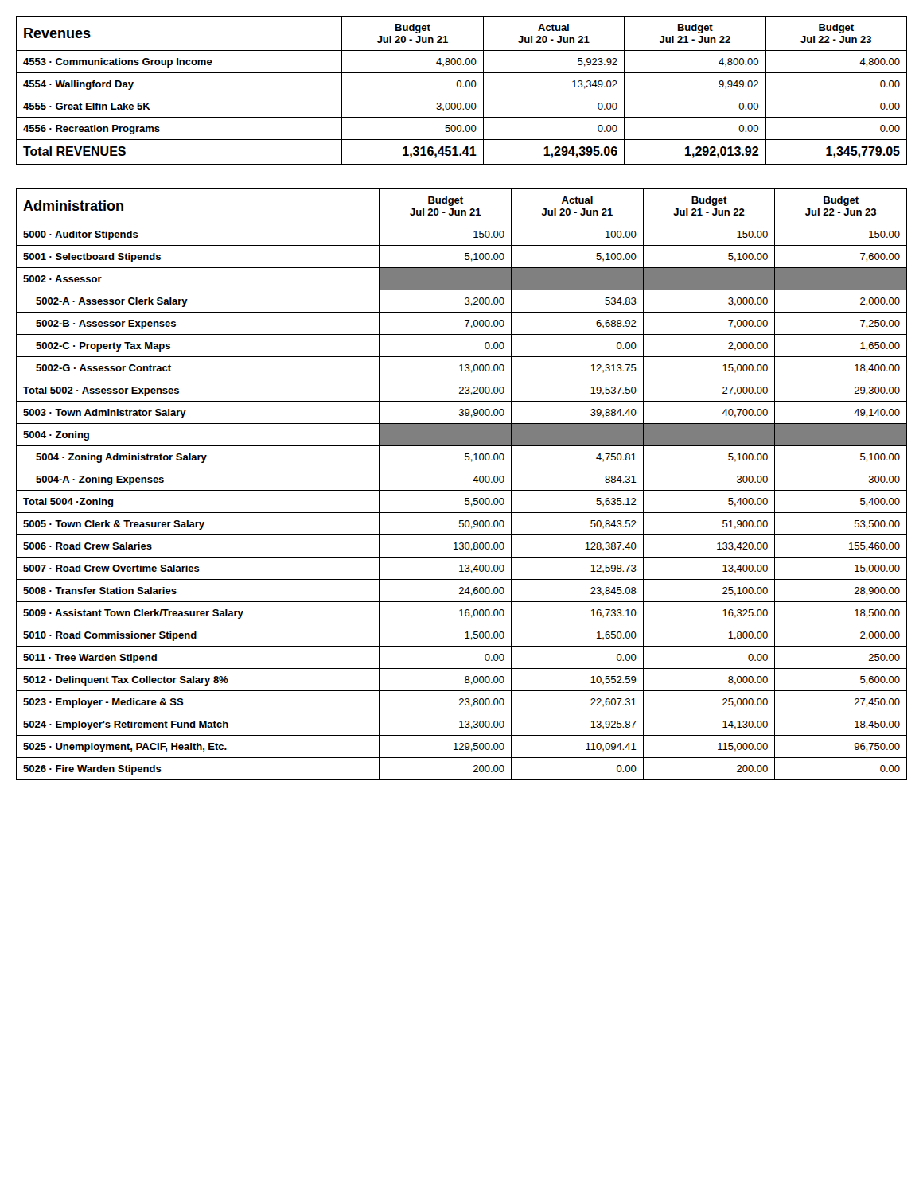| Revenues | Budget Jul 20 - Jun 21 | Actual Jul 20 - Jun 21 | Budget Jul 21 - Jun 22 | Budget Jul 22 - Jun 23 |
| --- | --- | --- | --- | --- |
| 4553 · Communications Group Income | 4,800.00 | 5,923.92 | 4,800.00 | 4,800.00 |
| 4554 · Wallingford Day | 0.00 | 13,349.02 | 9,949.02 | 0.00 |
| 4555 · Great Elfin Lake 5K | 3,000.00 | 0.00 | 0.00 | 0.00 |
| 4556 · Recreation Programs | 500.00 | 0.00 | 0.00 | 0.00 |
| Total REVENUES | 1,316,451.41 | 1,294,395.06 | 1,292,013.92 | 1,345,779.05 |
| Administration | Budget Jul 20 - Jun 21 | Actual Jul 20 - Jun 21 | Budget Jul 21 - Jun 22 | Budget Jul 22 - Jun 23 |
| --- | --- | --- | --- | --- |
| 5000 · Auditor Stipends | 150.00 | 100.00 | 150.00 | 150.00 |
| 5001 · Selectboard Stipends | 5,100.00 | 5,100.00 | 5,100.00 | 7,600.00 |
| 5002 · Assessor | | | | |
| 5002-A · Assessor Clerk Salary | 3,200.00 | 534.83 | 3,000.00 | 2,000.00 |
| 5002-B · Assessor Expenses | 7,000.00 | 6,688.92 | 7,000.00 | 7,250.00 |
| 5002-C · Property Tax Maps | 0.00 | 0.00 | 2,000.00 | 1,650.00 |
| 5002-G · Assessor Contract | 13,000.00 | 12,313.75 | 15,000.00 | 18,400.00 |
| Total 5002 · Assessor Expenses | 23,200.00 | 19,537.50 | 27,000.00 | 29,300.00 |
| 5003 · Town Administrator Salary | 39,900.00 | 39,884.40 | 40,700.00 | 49,140.00 |
| 5004 · Zoning | | | | |
| 5004 · Zoning Administrator Salary | 5,100.00 | 4,750.81 | 5,100.00 | 5,100.00 |
| 5004-A · Zoning Expenses | 400.00 | 884.31 | 300.00 | 300.00 |
| Total 5004 ·Zoning | 5,500.00 | 5,635.12 | 5,400.00 | 5,400.00 |
| 5005 · Town Clerk & Treasurer Salary | 50,900.00 | 50,843.52 | 51,900.00 | 53,500.00 |
| 5006 · Road Crew Salaries | 130,800.00 | 128,387.40 | 133,420.00 | 155,460.00 |
| 5007 · Road Crew Overtime Salaries | 13,400.00 | 12,598.73 | 13,400.00 | 15,000.00 |
| 5008 · Transfer Station Salaries | 24,600.00 | 23,845.08 | 25,100.00 | 28,900.00 |
| 5009 · Assistant Town Clerk/Treasurer Salary | 16,000.00 | 16,733.10 | 16,325.00 | 18,500.00 |
| 5010 · Road Commissioner Stipend | 1,500.00 | 1,650.00 | 1,800.00 | 2,000.00 |
| 5011 · Tree Warden Stipend | 0.00 | 0.00 | 0.00 | 250.00 |
| 5012 · Delinquent Tax Collector Salary 8% | 8,000.00 | 10,552.59 | 8,000.00 | 5,600.00 |
| 5023 · Employer - Medicare & SS | 23,800.00 | 22,607.31 | 25,000.00 | 27,450.00 |
| 5024 · Employer's Retirement Fund Match | 13,300.00 | 13,925.87 | 14,130.00 | 18,450.00 |
| 5025 · Unemployment, PACIF, Health, Etc. | 129,500.00 | 110,094.41 | 115,000.00 | 96,750.00 |
| 5026 · Fire Warden Stipends | 200.00 | 0.00 | 200.00 | 0.00 |